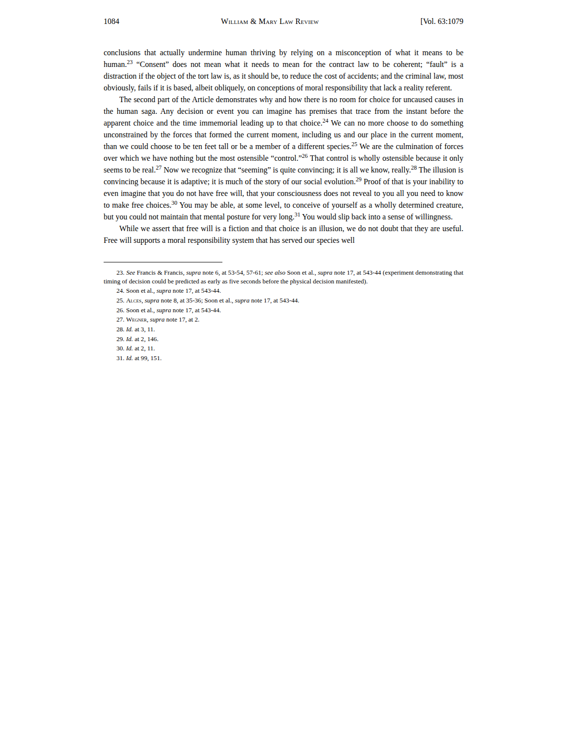1084 William & Mary Law Review [Vol. 63:1079
conclusions that actually undermine human thriving by relying on a misconception of what it means to be human.23 “Consent” does not mean what it needs to mean for the contract law to be coherent; “fault” is a distraction if the object of the tort law is, as it should be, to reduce the cost of accidents; and the criminal law, most obviously, fails if it is based, albeit obliquely, on conceptions of moral responsibility that lack a reality referent.
The second part of the Article demonstrates why and how there is no room for choice for uncaused causes in the human saga. Any decision or event you can imagine has premises that trace from the instant before the apparent choice and the time immemorial leading up to that choice.24 We can no more choose to do something unconstrained by the forces that formed the current moment, including us and our place in the current moment, than we could choose to be ten feet tall or be a member of a different species.25 We are the culmination of forces over which we have nothing but the most ostensible “control.”26 That control is wholly ostensible because it only seems to be real.27 Now we recognize that “seeming” is quite convincing; it is all we know, really.28 The illusion is convincing because it is adaptive; it is much of the story of our social evolution.29 Proof of that is your inability to even imagine that you do not have free will, that your consciousness does not reveal to you all you need to know to make free choices.30 You may be able, at some level, to conceive of yourself as a wholly determined creature, but you could not maintain that mental posture for very long.31 You would slip back into a sense of willingness.
While we assert that free will is a fiction and that choice is an illusion, we do not doubt that they are useful. Free will supports a moral responsibility system that has served our species well
23. See Francis & Francis, supra note 6, at 53-54, 57-61; see also Soon et al., supra note 17, at 543-44 (experiment demonstrating that timing of decision could be predicted as early as five seconds before the physical decision manifested).
24. Soon et al., supra note 17, at 543-44.
25. Alces, supra note 8, at 35-36; Soon et al., supra note 17, at 543-44.
26. Soon et al., supra note 17, at 543-44.
27. Wegner, supra note 17, at 2.
28. Id. at 3, 11.
29. Id. at 2, 146.
30. Id. at 2, 11.
31. Id. at 99, 151.